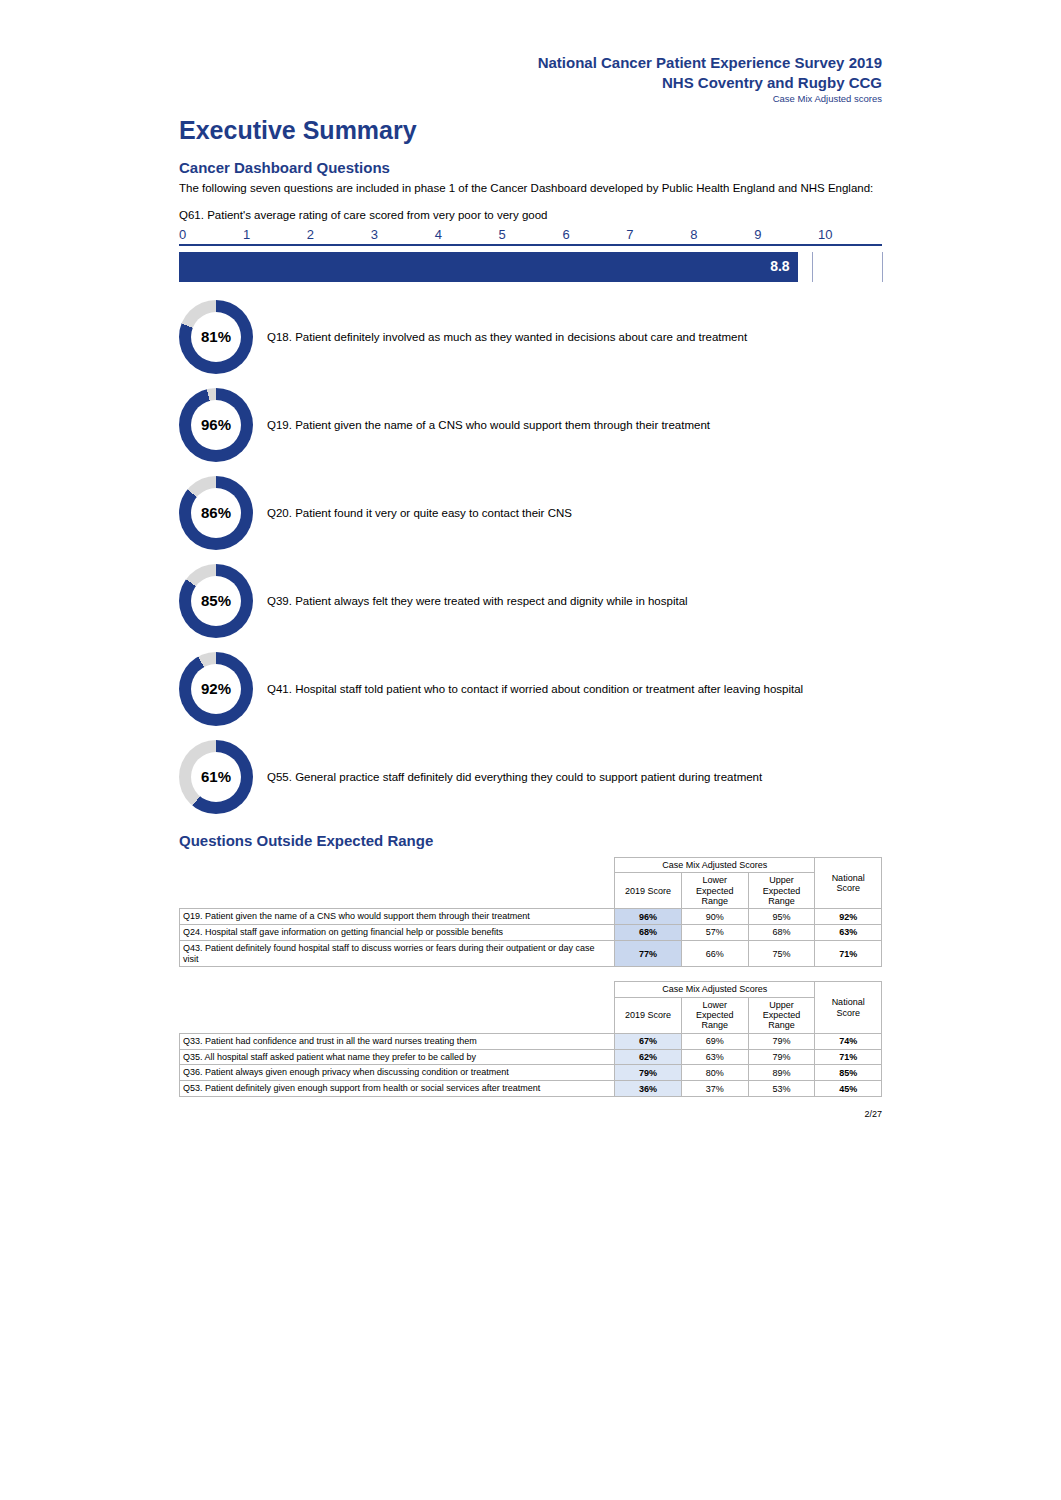National Cancer Patient Experience Survey 2019
NHS Coventry and Rugby CCG
Case Mix Adjusted scores
Executive Summary
Cancer Dashboard Questions
The following seven questions are included in phase 1 of the Cancer Dashboard developed by Public Health England and NHS England:
Q61. Patient's average rating of care scored from very poor to very good
012345678910
8.8
81%
Q18. Patient definitely involved as much as they wanted in decisions about care and treatment
96%
Q19. Patient given the name of a CNS who would support them through their treatment
86%
Q20. Patient found it very or quite easy to contact their CNS
85%
Q39. Patient always felt they were treated with respect and dignity while in hospital
92%
Q41. Hospital staff told patient who to contact if worried about condition or treatment after leaving hospital
61%
Q55. General practice staff definitely did everything they could to support patient during treatment
Questions Outside Expected Range
| | Case Mix Adjusted Scores | National Score |
| --- | --- | --- |
| | 2019 Score | Lower Expected Range | Upper Expected Range |
| Q19. Patient given the name of a CNS who would support them through their treatment | 96% | 90% | 95% | 92% |
| Q24. Hospital staff gave information on getting financial help or possible benefits | 68% | 57% | 68% | 63% |
| Q43. Patient definitely found hospital staff to discuss worries or fears during their outpatient or day case visit | 77% | 66% | 75% | 71% |
| | Case Mix Adjusted Scores | National Score |
| --- | --- | --- |
| | 2019 Score | Lower Expected Range | Upper Expected Range |
| Q33. Patient had confidence and trust in all the ward nurses treating them | 67% | 69% | 79% | 74% |
| Q35. All hospital staff asked patient what name they prefer to be called by | 62% | 63% | 79% | 71% |
| Q36. Patient always given enough privacy when discussing condition or treatment | 79% | 80% | 89% | 85% |
| Q53. Patient definitely given enough support from health or social services after treatment | 36% | 37% | 53% | 45% |
2/27